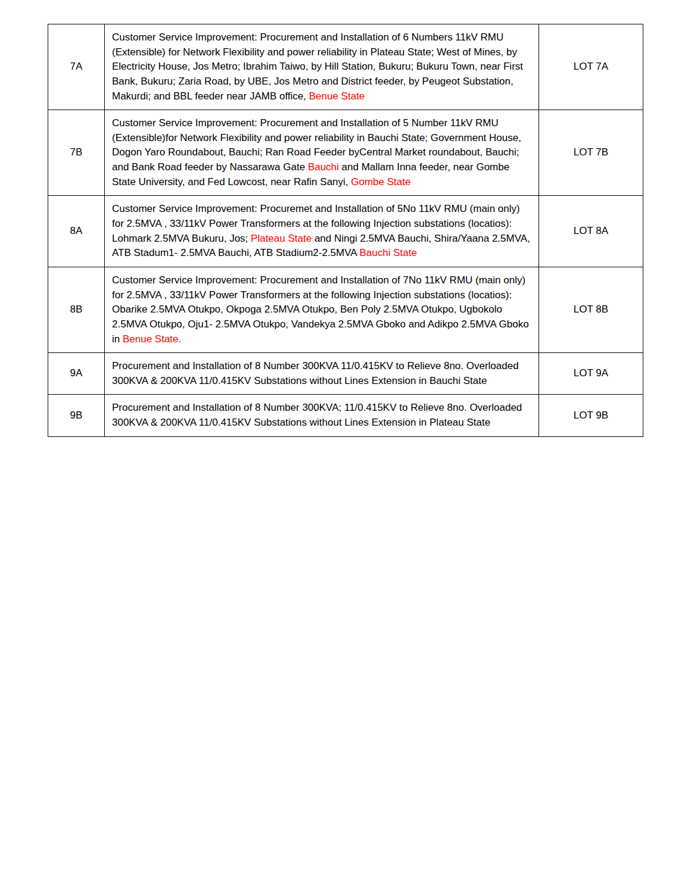| 7A | Customer Service Improvement: Procurement and Installation of 6 Numbers 11kV RMU (Extensible) for Network Flexibility and power reliability in Plateau State; West of Mines, by Electricity House, Jos Metro; Ibrahim Taiwo, by Hill Station, Bukuru; Bukuru Town, near First Bank, Bukuru; Zaria Road, by UBE, Jos Metro and District feeder, by Peugeot Substation, Makurdi; and BBL feeder near JAMB office, Benue State | LOT 7A |
| 7B | Customer Service Improvement: Procurement and Installation of 5 Number 11kV RMU (Extensible)for Network Flexibility and power reliability in Bauchi State; Government House, Dogon Yaro Roundabout, Bauchi; Ran Road Feeder byCentral Market roundabout, Bauchi; and Bank Road feeder by Nassarawa Gate Bauchi and Mallam Inna feeder, near Gombe State University, and Fed Lowcost, near Rafin Sanyi, Gombe State | LOT 7B |
| 8A | Customer Service Improvement: Procuremet and Installation of 5No 11kV RMU (main only) for 2.5MVA , 33/11kV Power Transformers at the following Injection substations (locatios): Lohmark 2.5MVA Bukuru, Jos; Plateau State and Ningi 2.5MVA Bauchi, Shira/Yaana 2.5MVA, ATB Stadum1- 2.5MVA Bauchi, ATB Stadium2-2.5MVA Bauchi State | LOT 8A |
| 8B | Customer Service Improvement: Procurement and Installation of 7No 11kV RMU (main only) for 2.5MVA , 33/11kV Power Transformers at the following Injection substations (locatios): Obarike 2.5MVA Otukpo, Okpoga 2.5MVA Otukpo, Ben Poly 2.5MVA Otukpo, Ugbokolo 2.5MVA Otukpo, Oju1- 2.5MVA Otukpo, Vandekya 2.5MVA Gboko and Adikpo 2.5MVA Gboko in Benue State. | LOT 8B |
| 9A | Procurement and Installation of 8 Number 300KVA 11/0.415KV to Relieve 8no. Overloaded 300KVA & 200KVA 11/0.415KV Substations without Lines Extension in Bauchi State | LOT 9A |
| 9B | Procurement and Installation of 8 Number 300KVA; 11/0.415KV to Relieve 8no. Overloaded 300KVA & 200KVA 11/0.415KV Substations without Lines Extension in Plateau State | LOT 9B |